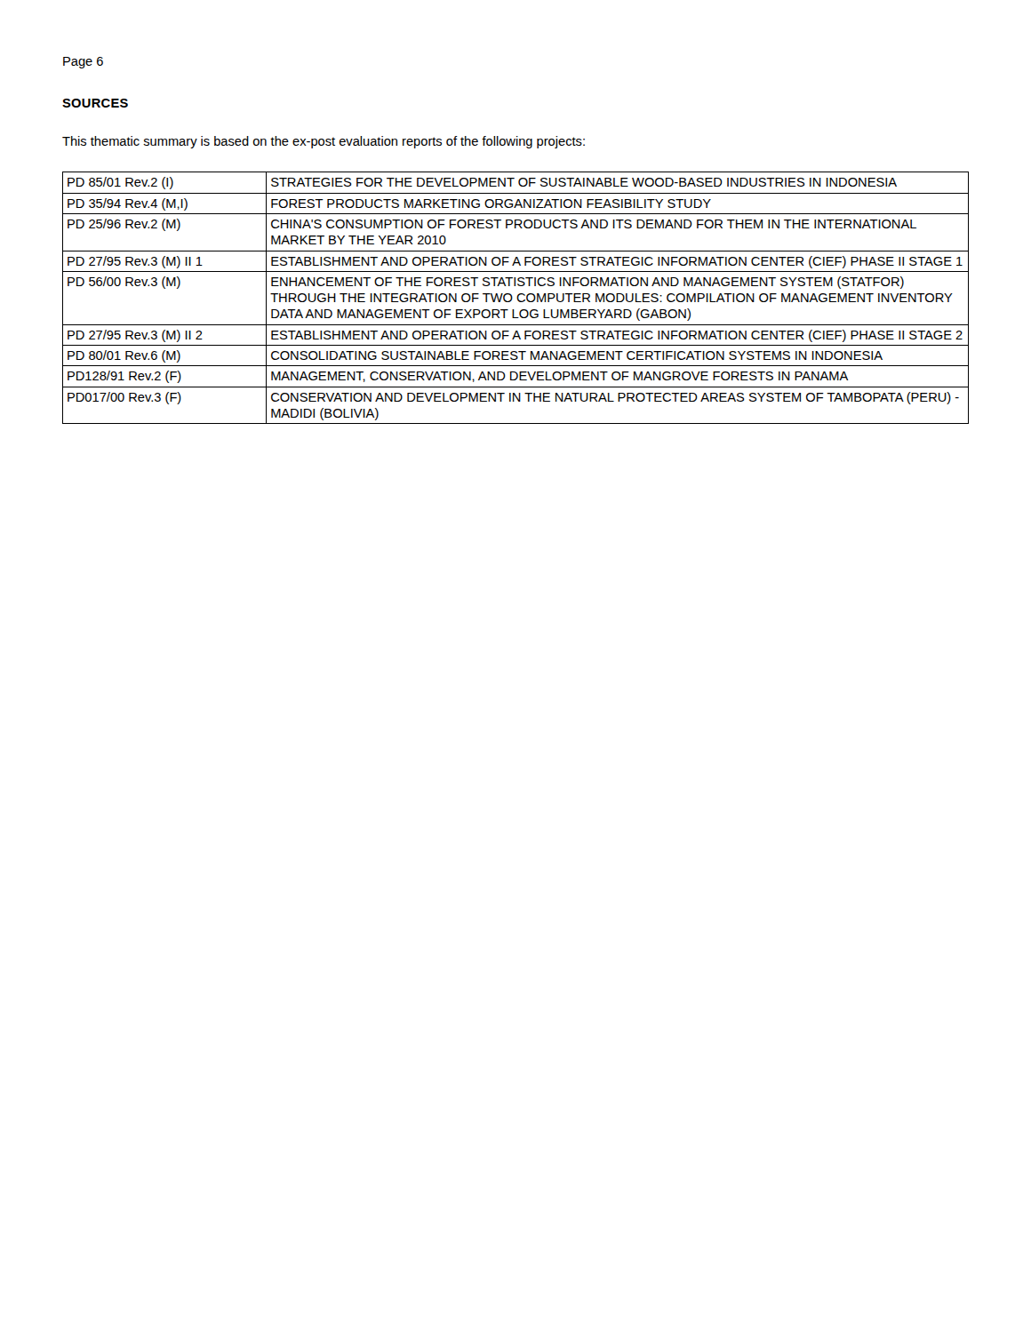Page 6
SOURCES
This thematic summary is based on the ex-post evaluation reports of the following projects:
| PD 85/01 Rev.2 (I) | Strategies for the development of sustainable wood-based industries in Indonesia |
| PD 35/94 Rev.4 (M,I) | Forest products marketing organization feasibility study |
| PD 25/96 Rev.2 (M) | China's consumption of forest products and its demand for them in the international market by the year 2010 |
| PD 27/95 Rev.3 (M) II 1 | Establishment and operation of a forest strategic information center (CIEF) Phase II Stage 1 |
| PD 56/00 Rev.3 (M) | Enhancement of the forest statistics information and management system (STATFOR) through the integration of two computer modules: compilation of management inventory data and management of export log lumberyard (Gabon) |
| PD 27/95 Rev.3 (M) II 2 | Establishment and operation of a forest strategic information center (CIEF) Phase II Stage 2 |
| PD 80/01 Rev.6 (M) | Consolidating sustainable forest management certification systems in Indonesia |
| PD128/91 Rev.2 (F) | Management, conservation, and development of mangrove forests in Panama |
| PD017/00 Rev.3 (F) | Conservation and development in the natural protected areas system of Tambopata (Peru) - Madidi (Bolivia) |